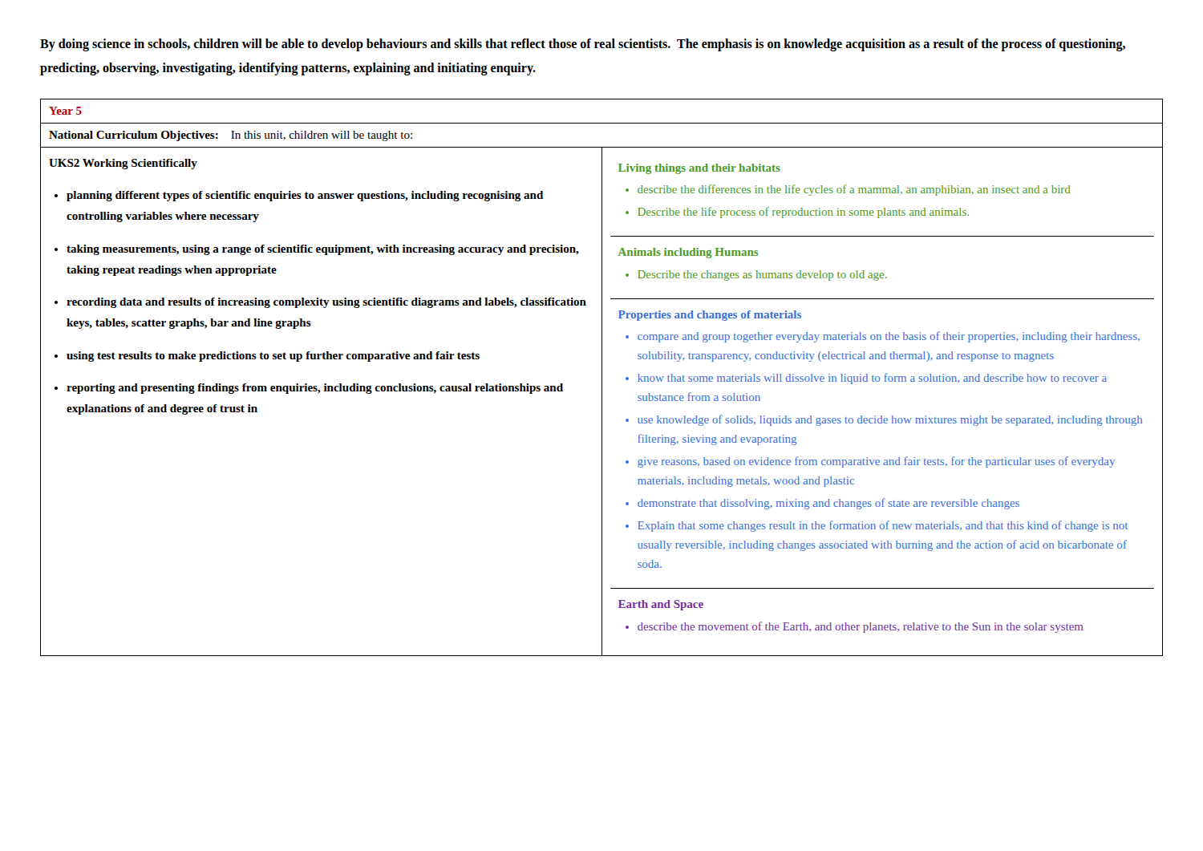By doing science in schools, children will be able to develop behaviours and skills that reflect those of real scientists. The emphasis is on knowledge acquisition as a result of the process of questioning, predicting, observing, investigating, identifying patterns, explaining and initiating enquiry.
| Year 5 |
| National Curriculum Objectives: In this unit, children will be taught to: |
| UKS2 Working Scientifically planning different types of scientific enquiries to answer questions, including recognising and controlling variables where necessary taking measurements, using a range of scientific equipment, with increasing accuracy and precision, taking repeat readings when appropriate recording data and results of increasing complexity using scientific diagrams and labels, classification keys, tables, scatter graphs, bar and line graphs using test results to make predictions to set up further comparative and fair tests reporting and presenting findings from enquiries, including conclusions, causal relationships and explanations of and degree of trust in | / Living things and their habitats describe the differences in the life cycles of a mammal, an amphibian, an insect and a bird Describe the life process of reproduction in some plants and animals. / / Animals including Humans Describe the changes as humans develop to old age. / / Properties and changes of materials compare and group together everyday materials on the basis of their properties, including their hardness, solubility, transparency, conductivity (electrical and thermal), and response to magnets know that some materials will dissolve in liquid to form a solution, and describe how to recover a substance from a solution use knowledge of solids, liquids and gases to decide how mixtures might be separated, including through filtering, sieving and evaporating give reasons, based on evidence from comparative and fair tests, for the particular uses of everyday materials, including metals, wood and plastic demonstrate that dissolving, mixing and changes of state are reversible changes Explain that some changes result in the formation of new materials, and that this kind of change is not usually reversible, including changes associated with burning and the action of acid on bicarbonate of soda. / / Earth and Space describe the movement of the Earth, and other planets, relative to the Sun in the solar system / |